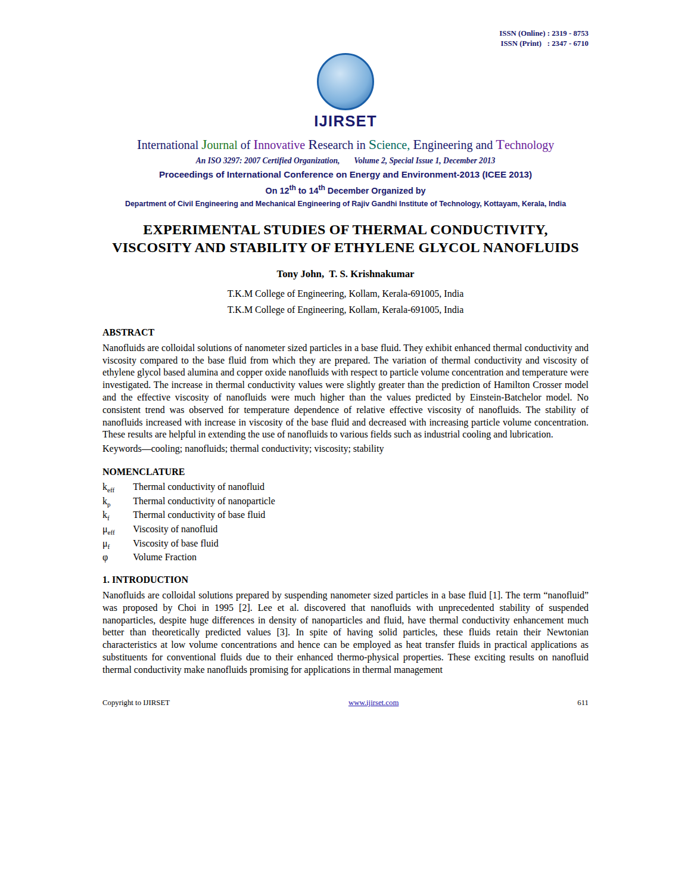ISSN (Online) : 2319 - 8753
ISSN (Print) : 2347 - 6710
IJIRSET
International Journal of Innovative Research in Science, Engineering and Technology
An ISO 3297: 2007 Certified Organization, Volume 2, Special Issue 1, December 2013
Proceedings of International Conference on Energy and Environment-2013 (ICEE 2013)
On 12th to 14th December Organized by
Department of Civil Engineering and Mechanical Engineering of Rajiv Gandhi Institute of Technology, Kottayam, Kerala, India
EXPERIMENTAL STUDIES OF THERMAL CONDUCTIVITY, VISCOSITY AND STABILITY OF ETHYLENE GLYCOL NANOFLUIDS
Tony John, T. S. Krishnakumar
T.K.M College of Engineering, Kollam, Kerala-691005, India
T.K.M College of Engineering, Kollam, Kerala-691005, India
Abstract
Nanofluids are colloidal solutions of nanometer sized particles in a base fluid. They exhibit enhanced thermal conductivity and viscosity compared to the base fluid from which they are prepared. The variation of thermal conductivity and viscosity of ethylene glycol based alumina and copper oxide nanofluids with respect to particle volume concentration and temperature were investigated. The increase in thermal conductivity values were slightly greater than the prediction of Hamilton Crosser model and the effective viscosity of nanofluids were much higher than the values predicted by Einstein-Batchelor model. No consistent trend was observed for temperature dependence of relative effective viscosity of nanofluids. The stability of nanofluids increased with increase in viscosity of the base fluid and decreased with increasing particle volume concentration. These results are helpful in extending the use of nanofluids to various fields such as industrial cooling and lubrication.
Keywords—cooling; nanofluids; thermal conductivity; viscosity; stability
Nomenclature
keff
Thermal conductivity of nanofluid
kp
Thermal conductivity of nanoparticle
kf
Thermal conductivity of base fluid
μeff
Viscosity of nanofluid
μf
Viscosity of base fluid
φ
Volume Fraction
1. Introduction
Nanofluids are colloidal solutions prepared by suspending nanometer sized particles in a base fluid [1]. The term “nanofluid” was proposed by Choi in 1995 [2]. Lee et al. discovered that nanofluids with unprecedented stability of suspended nanoparticles, despite huge differences in density of nanoparticles and fluid, have thermal conductivity enhancement much better than theoretically predicted values [3]. In spite of having solid particles, these fluids retain their Newtonian characteristics at low volume concentrations and hence can be employed as heat transfer fluids in practical applications as substituents for conventional fluids due to their enhanced thermo-physical properties. These exciting results on nanofluid thermal conductivity make nanofluids promising for applications in thermal management
Copyright to IJIRSET www.ijirset.com 611